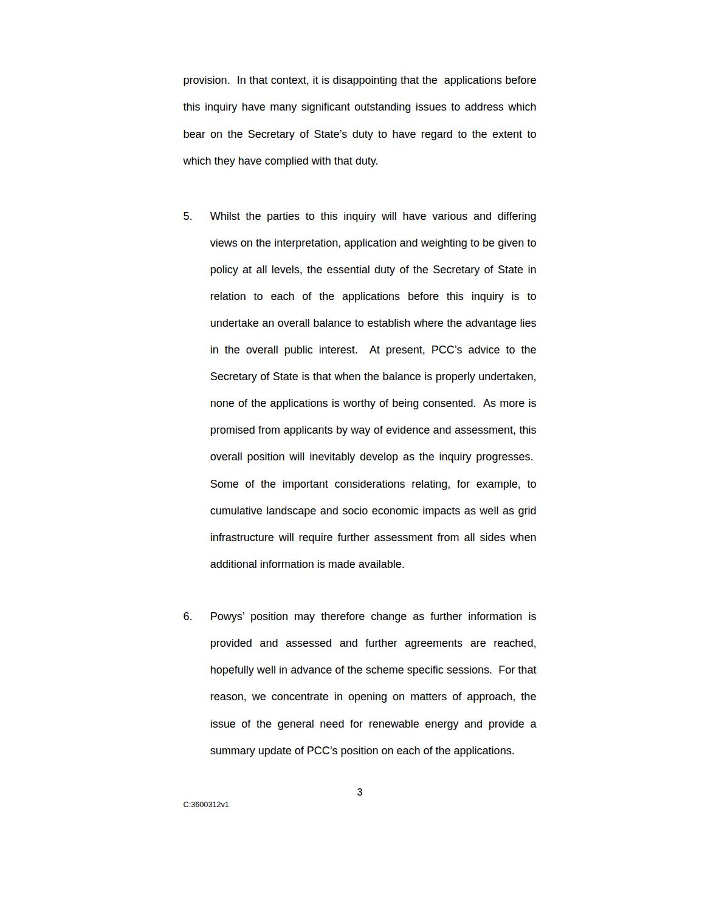provision. In that context, it is disappointing that the applications before this inquiry have many significant outstanding issues to address which bear on the Secretary of State’s duty to have regard to the extent to which they have complied with that duty.
5. Whilst the parties to this inquiry will have various and differing views on the interpretation, application and weighting to be given to policy at all levels, the essential duty of the Secretary of State in relation to each of the applications before this inquiry is to undertake an overall balance to establish where the advantage lies in the overall public interest. At present, PCC’s advice to the Secretary of State is that when the balance is properly undertaken, none of the applications is worthy of being consented. As more is promised from applicants by way of evidence and assessment, this overall position will inevitably develop as the inquiry progresses. Some of the important considerations relating, for example, to cumulative landscape and socio economic impacts as well as grid infrastructure will require further assessment from all sides when additional information is made available.
6. Powys’ position may therefore change as further information is provided and assessed and further agreements are reached, hopefully well in advance of the scheme specific sessions. For that reason, we concentrate in opening on matters of approach, the issue of the general need for renewable energy and provide a summary update of PCC’s position on each of the applications.
3
C:3600312v1